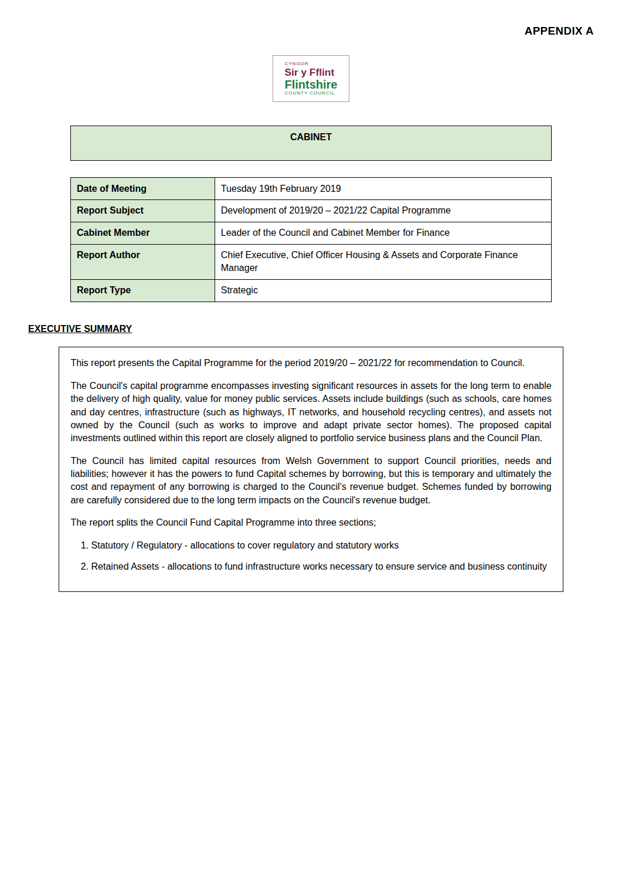APPENDIX A
CYNGOR
Sir y Fflint
Flintshire
COUNTY COUNCIL
| CABINET |
| Date of Meeting | Tuesday 19th February 2019 |
| Report Subject | Development of 2019/20 – 2021/22 Capital Programme |
| Cabinet Member | Leader of the Council and Cabinet Member for Finance |
| Report Author | Chief Executive, Chief Officer Housing & Assets and Corporate Finance Manager |
| Report Type | Strategic |
EXECUTIVE SUMMARY
This report presents the Capital Programme for the period 2019/20 – 2021/22 for recommendation to Council.
The Council's capital programme encompasses investing significant resources in assets for the long term to enable the delivery of high quality, value for money public services. Assets include buildings (such as schools, care homes and day centres, infrastructure (such as highways, IT networks, and household recycling centres), and assets not owned by the Council (such as works to improve and adapt private sector homes). The proposed capital investments outlined within this report are closely aligned to portfolio service business plans and the Council Plan.
The Council has limited capital resources from Welsh Government to support Council priorities, needs and liabilities; however it has the powers to fund Capital schemes by borrowing, but this is temporary and ultimately the cost and repayment of any borrowing is charged to the Council's revenue budget. Schemes funded by borrowing are carefully considered due to the long term impacts on the Council's revenue budget.
The report splits the Council Fund Capital Programme into three sections;
Statutory / Regulatory - allocations to cover regulatory and statutory works
Retained Assets - allocations to fund infrastructure works necessary to ensure service and business continuity